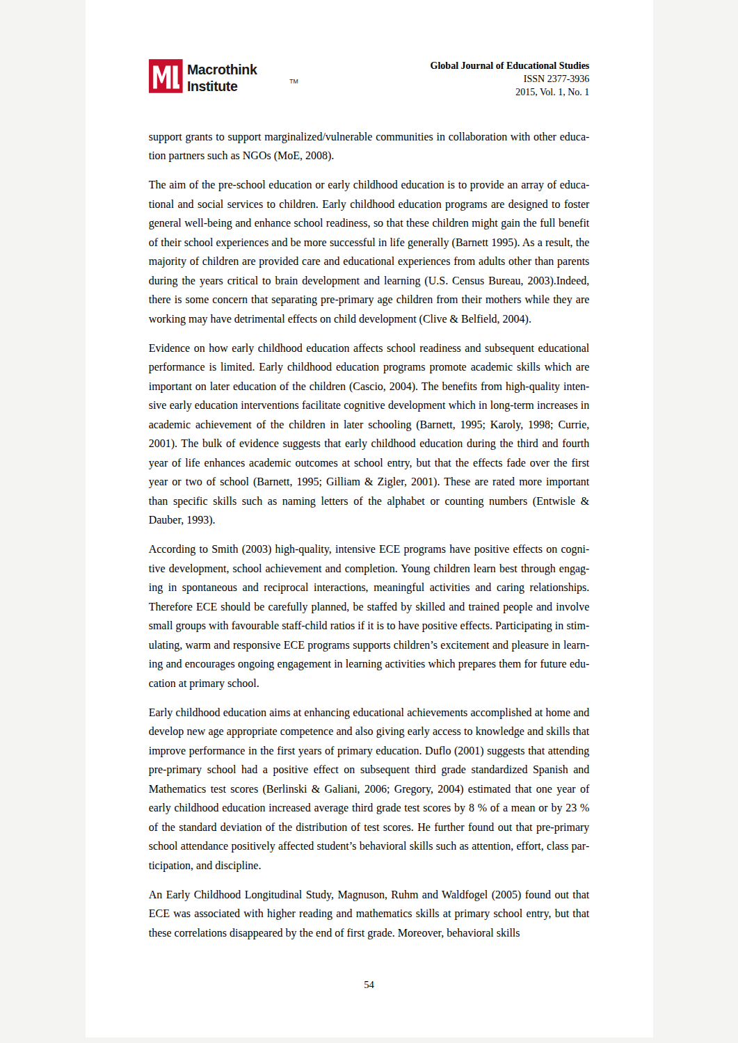Macrothink Institute TM
Global Journal of Educational Studies
ISSN 2377-3936
2015, Vol. 1, No. 1
support grants to support marginalized/vulnerable communities in collaboration with other education partners such as NGOs (MoE, 2008).
The aim of the pre-school education or early childhood education is to provide an array of educational and social services to children. Early childhood education programs are designed to foster general well-being and enhance school readiness, so that these children might gain the full benefit of their school experiences and be more successful in life generally (Barnett 1995). As a result, the majority of children are provided care and educational experiences from adults other than parents during the years critical to brain development and learning (U.S. Census Bureau, 2003).Indeed, there is some concern that separating pre-primary age children from their mothers while they are working may have detrimental effects on child development (Clive & Belfield, 2004).
Evidence on how early childhood education affects school readiness and subsequent educational performance is limited. Early childhood education programs promote academic skills which are important on later education of the children (Cascio, 2004). The benefits from high-quality intensive early education interventions facilitate cognitive development which in long-term increases in academic achievement of the children in later schooling (Barnett, 1995; Karoly, 1998; Currie, 2001). The bulk of evidence suggests that early childhood education during the third and fourth year of life enhances academic outcomes at school entry, but that the effects fade over the first year or two of school (Barnett, 1995; Gilliam & Zigler, 2001). These are rated more important than specific skills such as naming letters of the alphabet or counting numbers (Entwisle & Dauber, 1993).
According to Smith (2003) high-quality, intensive ECE programs have positive effects on cognitive development, school achievement and completion. Young children learn best through engaging in spontaneous and reciprocal interactions, meaningful activities and caring relationships. Therefore ECE should be carefully planned, be staffed by skilled and trained people and involve small groups with favourable staff-child ratios if it is to have positive effects. Participating in stimulating, warm and responsive ECE programs supports children’s excitement and pleasure in learning and encourages ongoing engagement in learning activities which prepares them for future education at primary school.
Early childhood education aims at enhancing educational achievements accomplished at home and develop new age appropriate competence and also giving early access to knowledge and skills that improve performance in the first years of primary education. Duflo (2001) suggests that attending pre-primary school had a positive effect on subsequent third grade standardized Spanish and Mathematics test scores (Berlinski & Galiani, 2006; Gregory, 2004) estimated that one year of early childhood education increased average third grade test scores by 8 % of a mean or by 23 % of the standard deviation of the distribution of test scores. He further found out that pre-primary school attendance positively affected student’s behavioral skills such as attention, effort, class participation, and discipline.
An Early Childhood Longitudinal Study, Magnuson, Ruhm and Waldfogel (2005) found out that ECE was associated with higher reading and mathematics skills at primary school entry, but that these correlations disappeared by the end of first grade. Moreover, behavioral skills
54